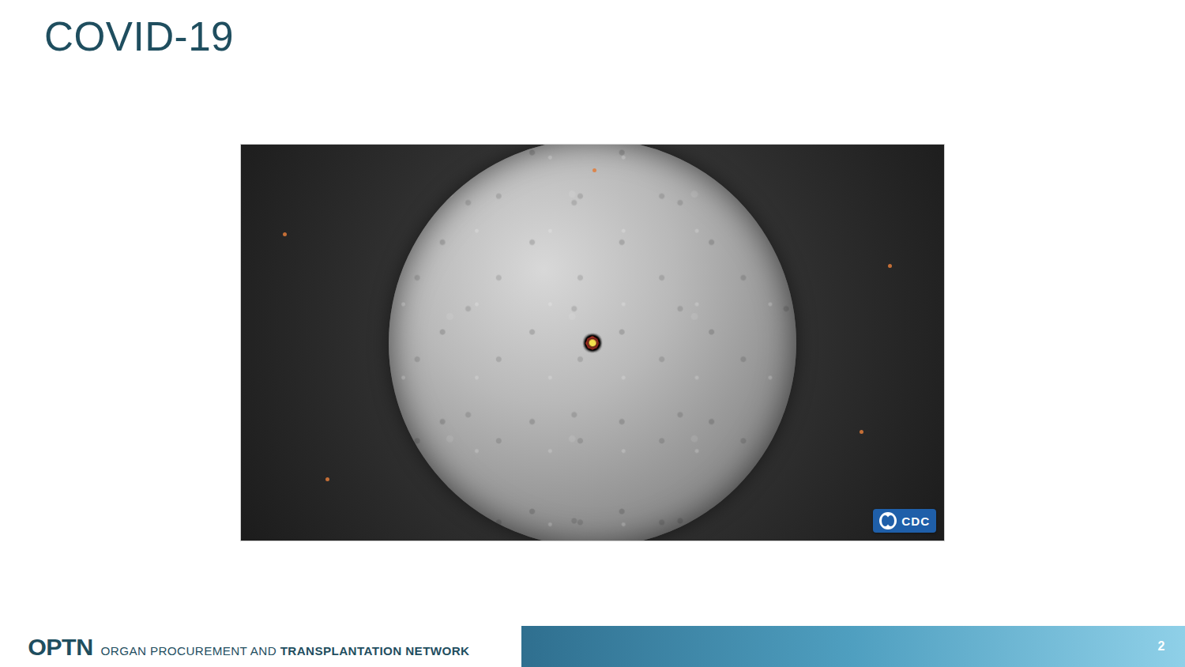COVID-19
CDC
OPTN ORGAN PROCUREMENT AND TRANSPLANTATION NETWORK
2